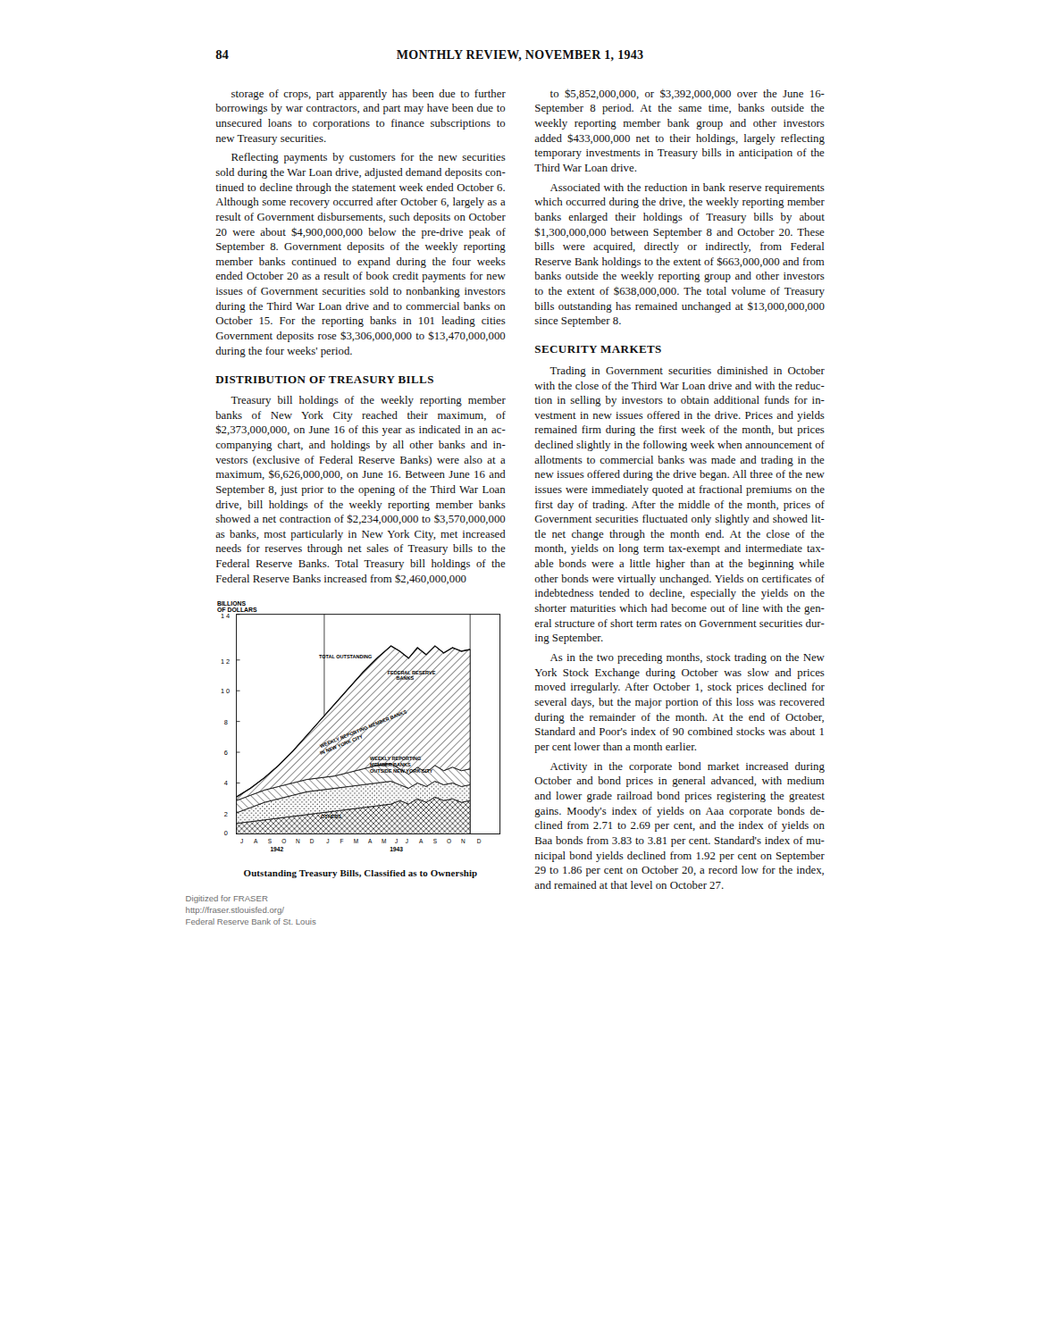84
MONTHLY REVIEW, NOVEMBER 1, 1943
storage of crops, part apparently has been due to further borrowings by war contractors, and part may have been due to unsecured loans to corporations to finance subscriptions to new Treasury securities.
Reflecting payments by customers for the new securities sold during the War Loan drive, adjusted demand deposits continued to decline through the statement week ended October 6. Although some recovery occurred after October 6, largely as a result of Government disbursements, such deposits on October 20 were about $4,900,000,000 below the pre-drive peak of September 8. Government deposits of the weekly reporting member banks continued to expand during the four weeks ended October 20 as a result of book credit payments for new issues of Government securities sold to nonbanking investors during the Third War Loan drive and to commercial banks on October 15. For the reporting banks in 101 leading cities Government deposits rose $3,306,000,000 to $13,470,000,000 during the four weeks' period.
DISTRIBUTION OF TREASURY BILLS
Treasury bill holdings of the weekly reporting member banks of New York City reached their maximum, of $2,373,000,000, on June 16 of this year as indicated in an accompanying chart, and holdings by all other banks and investors (exclusive of Federal Reserve Banks) were also at a maximum, $6,626,000,000, on June 16. Between June 16 and September 8, just prior to the opening of the Third War Loan drive, bill holdings of the weekly reporting member banks showed a net contraction of $2,234,000,000 to $3,570,000,000 as banks, most particularly in New York City, met increased needs for reserves through net sales of Treasury bills to the Federal Reserve Banks. Total Treasury bill holdings of the Federal Reserve Banks increased from $2,460,000,000
BILLIONS OF DOLLARS 1 4 1 2 1 0 8 6 4 2 0 TOTAL OUTSTANDING FEDERAL RESERVE BANKS WEEKLY REPORTING MEMBER BANKS IN NEW YORK CITY WEEKLY REPORTING MEMBER BANKS OUTSIDE NEW YORK CITY OTHERS J A S O N D J F M A M J J A S O N D 1942 1943
Outstanding Treasury Bills, Classified as to Ownership
to $5,852,000,000, or $3,392,000,000 over the June 16-September 8 period. At the same time, banks outside the weekly reporting member bank group and other investors added $433,000,000 net to their holdings, largely reflecting temporary investments in Treasury bills in anticipation of the Third War Loan drive.
Associated with the reduction in bank reserve requirements which occurred during the drive, the weekly reporting member banks enlarged their holdings of Treasury bills by about $1,300,000,000 between September 8 and October 20. These bills were acquired, directly or indirectly, from Federal Reserve Bank holdings to the extent of $663,000,000 and from banks outside the weekly reporting group and other investors to the extent of $638,000,000. The total volume of Treasury bills outstanding has remained unchanged at $13,000,000,000 since September 8.
SECURITY MARKETS
Trading in Government securities diminished in October with the close of the Third War Loan drive and with the reduction in selling by investors to obtain additional funds for investment in new issues offered in the drive. Prices and yields remained firm during the first week of the month, but prices declined slightly in the following week when announcement of allotments to commercial banks was made and trading in the new issues offered during the drive began. All three of the new issues were immediately quoted at fractional premiums on the first day of trading. After the middle of the month, prices of Government securities fluctuated only slightly and showed little net change through the month end. At the close of the month, yields on long term tax-exempt and intermediate taxable bonds were a little higher than at the beginning while other bonds were virtually unchanged. Yields on certificates of indebtedness tended to decline, especially the yields on the shorter maturities which had become out of line with the general structure of short term rates on Government securities during September.
As in the two preceding months, stock trading on the New York Stock Exchange during October was slow and prices moved irregularly. After October 1, stock prices declined for several days, but the major portion of this loss was recovered during the remainder of the month. At the end of October, Standard and Poor's index of 90 combined stocks was about 1 per cent lower than a month earlier.
Activity in the corporate bond market increased during October and bond prices in general advanced, with medium and lower grade railroad bond prices registering the greatest gains. Moody's index of yields on Aaa corporate bonds declined from 2.71 to 2.69 per cent, and the index of yields on Baa bonds from 3.83 to 3.81 per cent. Standard's index of municipal bond yields declined from 1.92 per cent on September 29 to 1.86 per cent on October 20, a record low for the index, and remained at that level on October 27.
Digitized for FRASER
http://fraser.stlouisfed.org/
Federal Reserve Bank of St. Louis